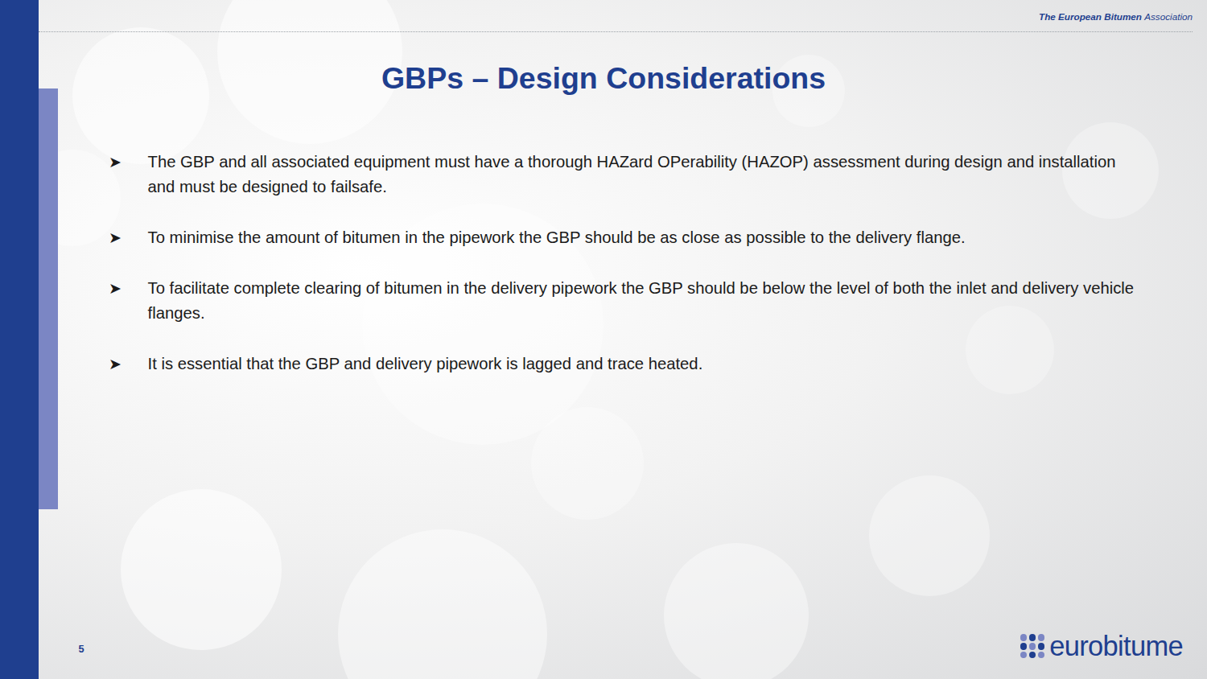The European Bitumen Association
GBPs – Design Considerations
The GBP and all associated equipment must have a thorough HAZard OPerability (HAZOP) assessment during design and installation and must be designed to failsafe.
To minimise the amount of bitumen in the pipework the GBP should be as close as possible to the delivery flange.
To facilitate complete clearing of bitumen in the delivery pipework the GBP should be below the level of both the inlet and delivery vehicle flanges.
It is essential that the GBP and delivery pipework is lagged and trace heated.
5
eurobitume